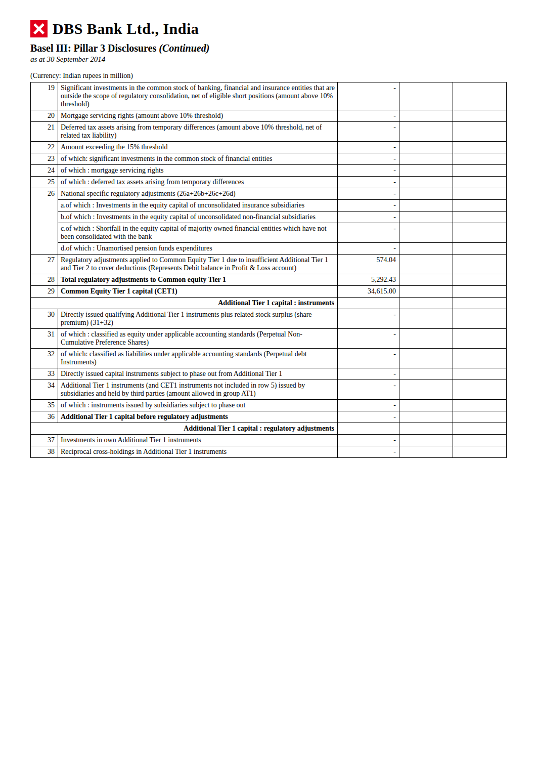DBS Bank Ltd., India
Basel III: Pillar 3 Disclosures (Continued)
as at 30 September 2014
(Currency: Indian rupees in million)
| 19 | Significant investments in the common stock of banking, financial and insurance entities that are outside the scope of regulatory consolidation, net of eligible short positions (amount above 10% threshold) | - | | |
| 20 | Mortgage servicing rights (amount above 10% threshold) | - | | |
| 21 | Deferred tax assets arising from temporary differences (amount above 10% threshold, net of related tax liability) | - | | |
| 22 | Amount exceeding the 15% threshold | - | | |
| 23 | of which: significant investments in the common stock of financial entities | - | | |
| 24 | of which : mortgage servicing rights | - | | |
| 25 | of which : deferred tax assets arising from temporary differences | - | | |
| 26 | National specific regulatory adjustments (26a+26b+26c+26d) | - | | |
| a.of which : Investments in the equity capital of unconsolidated insurance subsidiaries | - | | |
| b.of which : Investments in the equity capital of unconsolidated non-financial subsidiaries | - | | |
| c.of which : Shortfall in the equity capital of majority owned financial entities which have not been consolidated with the bank | - | | |
| d.of which : Unamortised pension funds expenditures | - | | |
| 27 | Regulatory adjustments applied to Common Equity Tier 1 due to insufficient Additional Tier 1 and Tier 2 to cover deductions (Represents Debit balance in Profit & Loss account) | 574.04 | | |
| 28 | Total regulatory adjustments to Common equity Tier 1 | 5,292.43 | | |
| 29 | Common Equity Tier 1 capital (CET1) | 34,615.00 | | |
| Additional Tier 1 capital : instruments | | | |
| 30 | Directly issued qualifying Additional Tier 1 instruments plus related stock surplus (share premium) (31+32) | - | | |
| 31 | of which : classified as equity under applicable accounting standards (Perpetual Non-Cumulative Preference Shares) | - | | |
| 32 | of which: classified as liabilities under applicable accounting standards (Perpetual debt Instruments) | - | | |
| 33 | Directly issued capital instruments subject to phase out from Additional Tier 1 | - | | |
| 34 | Additional Tier 1 instruments (and CET1 instruments not included in row 5) issued by subsidiaries and held by third parties (amount allowed in group AT1) | - | | |
| 35 | of which : instruments issued by subsidiaries subject to phase out | - | | |
| 36 | Additional Tier 1 capital before regulatory adjustments | - | | |
| Additional Tier 1 capital : regulatory adjustments | | | |
| 37 | Investments in own Additional Tier 1 instruments | - | | |
| 38 | Reciprocal cross-holdings in Additional Tier 1 instruments | - | | |